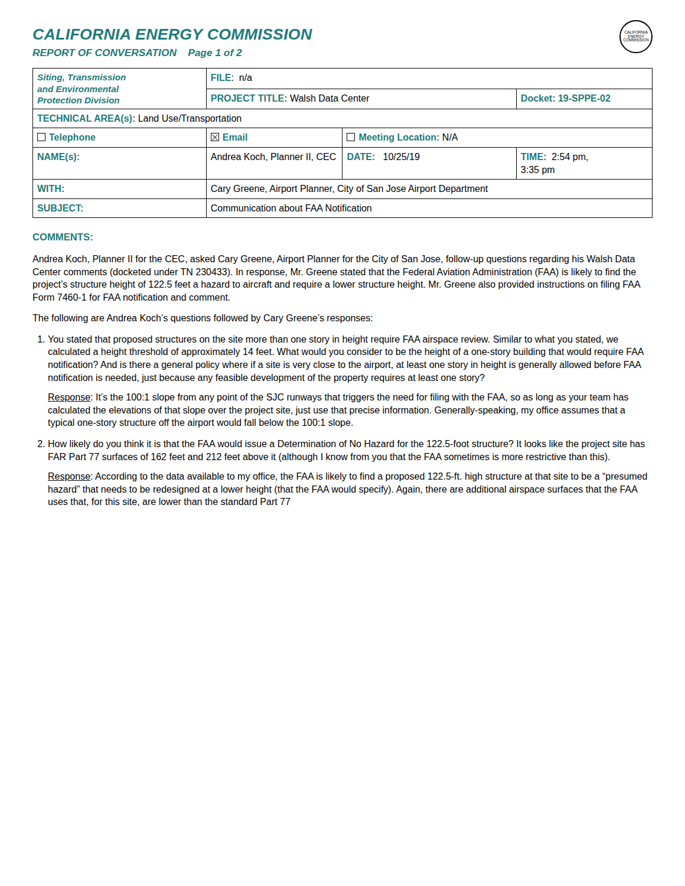CALIFORNIA ENERGY COMMISSION
REPORT OF CONVERSATION Page 1 of 2
CALIFORNIA
ENERGY
COMMISSION
| Siting, Transmission and Environmental Protection Division | FILE : n/a |
| PROJECT TITLE: Walsh Data Center | Docket: 19-SPPE-02 |
| TECHNICAL AREA(s): Land Use/Transportation |
| Telephone | Email | Meeting Location: N/A |
| NAME(s): | Andrea Koch, Planner II, CEC | DATE: 10/25/19 | TIME: 2:54 pm, 3:35 pm |
| WITH: | Cary Greene, Airport Planner, City of San Jose Airport Department |
| SUBJECT: | Communication about FAA Notification |
COMMENTS:
Andrea Koch, Planner II for the CEC, asked Cary Greene, Airport Planner for the City of San Jose, follow-up questions regarding his Walsh Data Center comments (docketed under TN 230433). In response, Mr. Greene stated that the Federal Aviation Administration (FAA) is likely to find the project’s structure height of 122.5 feet a hazard to aircraft and require a lower structure height. Mr. Greene also provided instructions on filing FAA Form 7460-1 for FAA notification and comment.
The following are Andrea Koch’s questions followed by Cary Greene’s responses:
You stated that proposed structures on the site more than one story in height require FAA airspace review. Similar to what you stated, we calculated a height threshold of approximately 14 feet. What would you consider to be the height of a one-story building that would require FAA notification? And is there a general policy where if a site is very close to the airport, at least one story in height is generally allowed before FAA notification is needed, just because any feasible development of the property requires at least one story?
Response: It’s the 100:1 slope from any point of the SJC runways that triggers the need for filing with the FAA, so as long as your team has calculated the elevations of that slope over the project site, just use that precise information. Generally-speaking, my office assumes that a typical one-story structure off the airport would fall below the 100:1 slope.
How likely do you think it is that the FAA would issue a Determination of No Hazard for the 122.5-foot structure? It looks like the project site has FAR Part 77 surfaces of 162 feet and 212 feet above it (although I know from you that the FAA sometimes is more restrictive than this).
Response: According to the data available to my office, the FAA is likely to find a proposed 122.5-ft. high structure at that site to be a “presumed hazard” that needs to be redesigned at a lower height (that the FAA would specify). Again, there are additional airspace surfaces that the FAA uses that, for this site, are lower than the standard Part 77